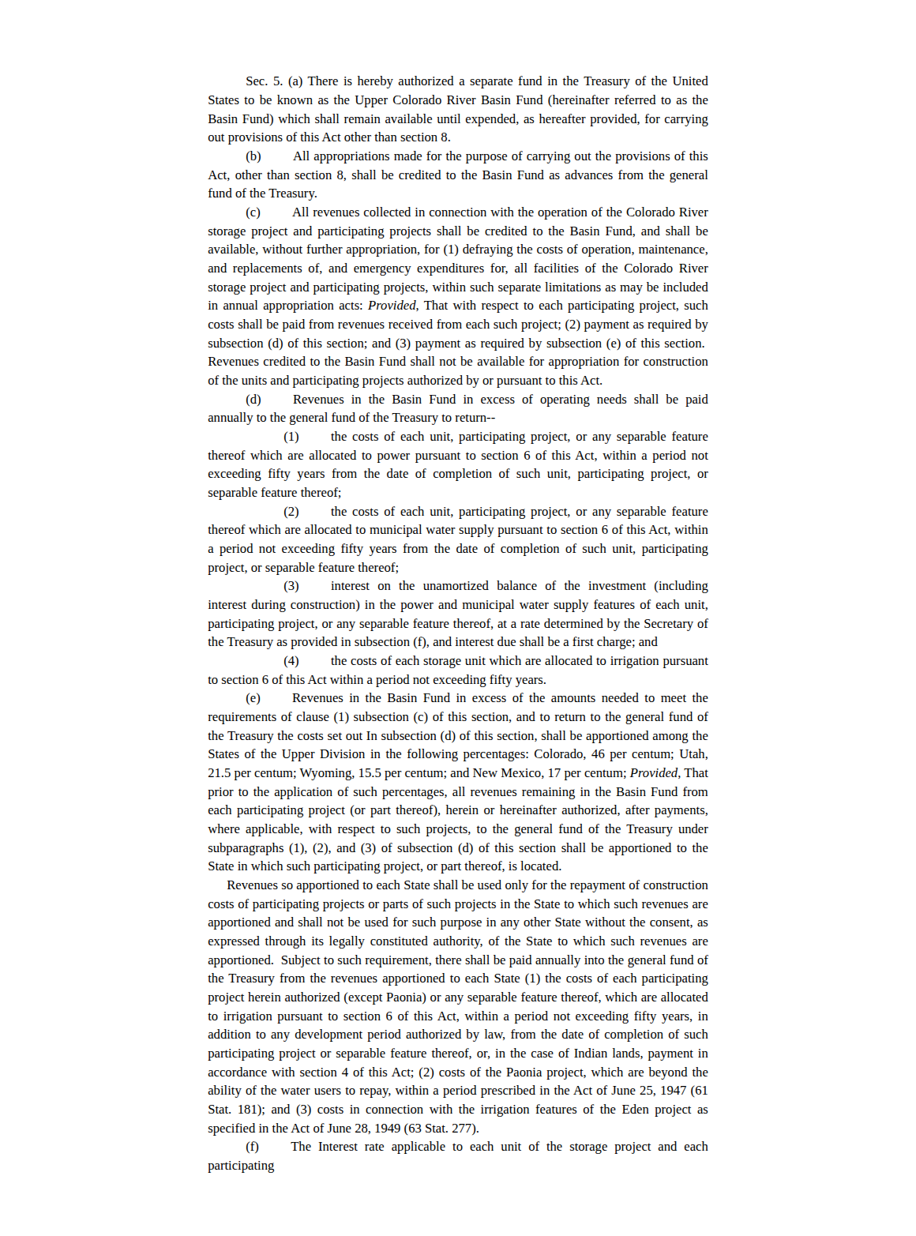Sec. 5. (a) There is hereby authorized a separate fund in the Treasury of the United States to be known as the Upper Colorado River Basin Fund (hereinafter referred to as the Basin Fund) which shall remain available until expended, as hereafter provided, for carrying out provisions of this Act other than section 8.
(b) All appropriations made for the purpose of carrying out the provisions of this Act, other than section 8, shall be credited to the Basin Fund as advances from the general fund of the Treasury.
(c) All revenues collected in connection with the operation of the Colorado River storage project and participating projects shall be credited to the Basin Fund, and shall be available, without further appropriation, for (1) defraying the costs of operation, maintenance, and replacements of, and emergency expenditures for, all facilities of the Colorado River storage project and participating projects, within such separate limitations as may be included in annual appropriation acts: Provided, That with respect to each participating project, such costs shall be paid from revenues received from each such project; (2) payment as required by subsection (d) of this section; and (3) payment as required by subsection (e) of this section. Revenues credited to the Basin Fund shall not be available for appropriation for construction of the units and participating projects authorized by or pursuant to this Act.
(d) Revenues in the Basin Fund in excess of operating needs shall be paid annually to the general fund of the Treasury to return--
(1) the costs of each unit, participating project, or any separable feature thereof which are allocated to power pursuant to section 6 of this Act, within a period not exceeding fifty years from the date of completion of such unit, participating project, or separable feature thereof;
(2) the costs of each unit, participating project, or any separable feature thereof which are allocated to municipal water supply pursuant to section 6 of this Act, within a period not exceeding fifty years from the date of completion of such unit, participating project, or separable feature thereof;
(3) interest on the unamortized balance of the investment (including interest during construction) in the power and municipal water supply features of each unit, participating project, or any separable feature thereof, at a rate determined by the Secretary of the Treasury as provided in subsection (f), and interest due shall be a first charge; and
(4) the costs of each storage unit which are allocated to irrigation pursuant to section 6 of this Act within a period not exceeding fifty years.
(e) Revenues in the Basin Fund in excess of the amounts needed to meet the requirements of clause (1) subsection (c) of this section, and to return to the general fund of the Treasury the costs set out In subsection (d) of this section, shall be apportioned among the States of the Upper Division in the following percentages: Colorado, 46 per centum; Utah, 21.5 per centum; Wyoming, 15.5 per centum; and New Mexico, 17 per centum; Provided, That prior to the application of such percentages, all revenues remaining in the Basin Fund from each participating project (or part thereof), herein or hereinafter authorized, after payments, where applicable, with respect to such projects, to the general fund of the Treasury under subparagraphs (1), (2), and (3) of subsection (d) of this section shall be apportioned to the State in which such participating project, or part thereof, is located.
Revenues so apportioned to each State shall be used only for the repayment of construction costs of participating projects or parts of such projects in the State to which such revenues are apportioned and shall not be used for such purpose in any other State without the consent, as expressed through its legally constituted authority, of the State to which such revenues are apportioned. Subject to such requirement, there shall be paid annually into the general fund of the Treasury from the revenues apportioned to each State (1) the costs of each participating project herein authorized (except Paonia) or any separable feature thereof, which are allocated to irrigation pursuant to section 6 of this Act, within a period not exceeding fifty years, in addition to any development period authorized by law, from the date of completion of such participating project or separable feature thereof, or, in the case of Indian lands, payment in accordance with section 4 of this Act; (2) costs of the Paonia project, which are beyond the ability of the water users to repay, within a period prescribed in the Act of June 25, 1947 (61 Stat. 181); and (3) costs in connection with the irrigation features of the Eden project as specified in the Act of June 28, 1949 (63 Stat. 277).
(f) The Interest rate applicable to each unit of the storage project and each participating